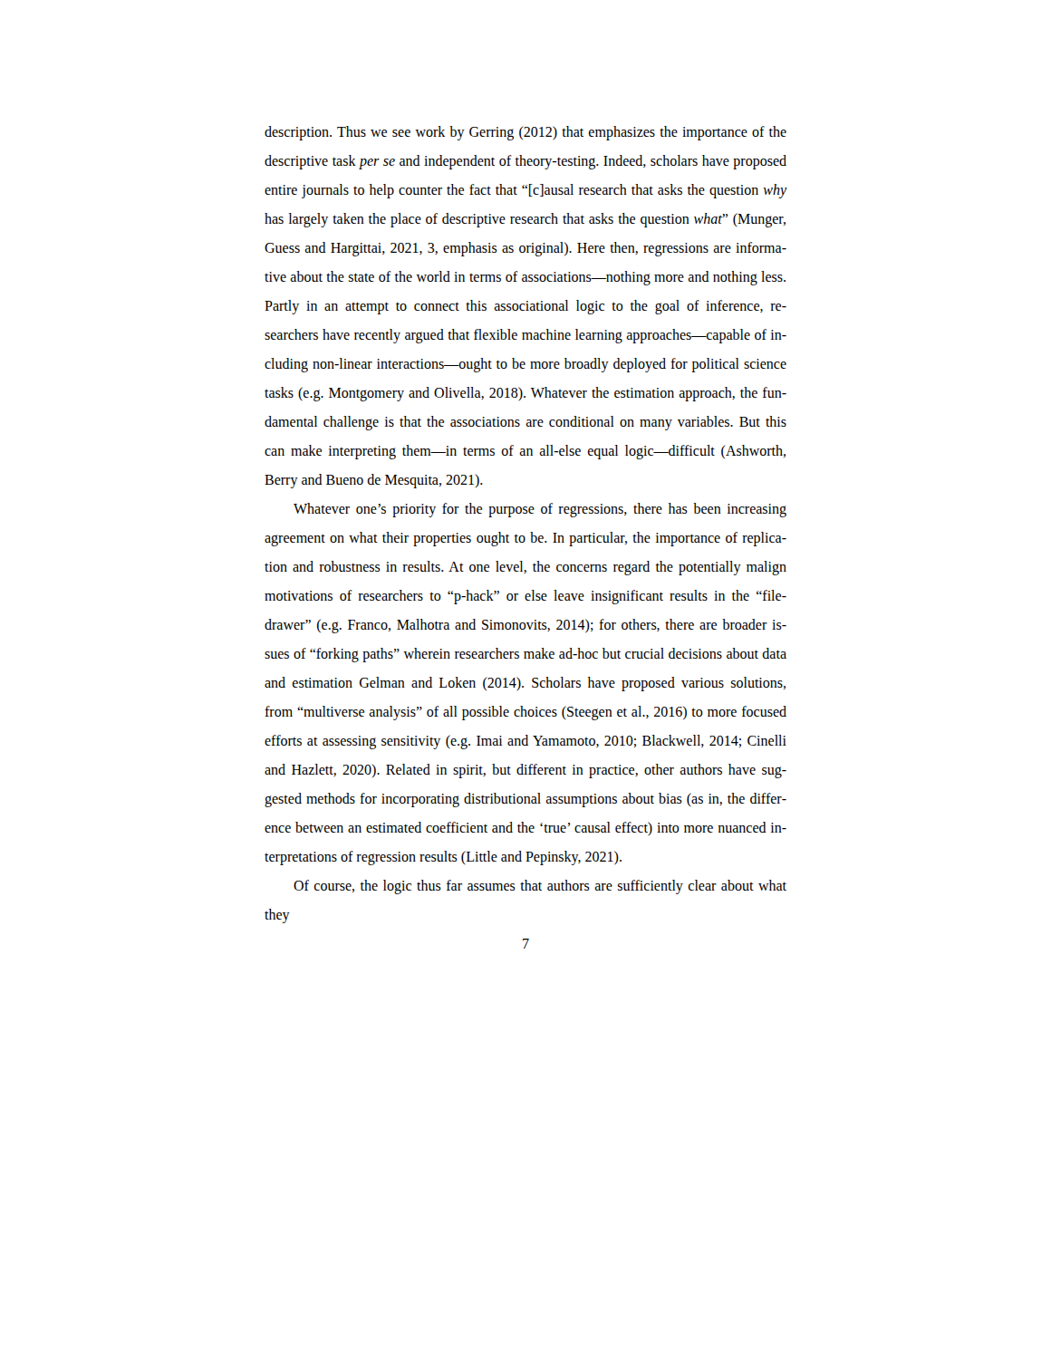description. Thus we see work by Gerring (2012) that emphasizes the importance of the descriptive task per se and independent of theory-testing. Indeed, scholars have proposed entire journals to help counter the fact that “[c]ausal research that asks the question why has largely taken the place of descriptive research that asks the question what” (Munger, Guess and Hargittai, 2021, 3, emphasis as original). Here then, regressions are informative about the state of the world in terms of associations—nothing more and nothing less. Partly in an attempt to connect this associational logic to the goal of inference, researchers have recently argued that flexible machine learning approaches—capable of including non-linear interactions—ought to be more broadly deployed for political science tasks (e.g. Montgomery and Olivella, 2018). Whatever the estimation approach, the fundamental challenge is that the associations are conditional on many variables. But this can make interpreting them—in terms of an all-else equal logic—difficult (Ashworth, Berry and Bueno de Mesquita, 2021).
Whatever one’s priority for the purpose of regressions, there has been increasing agreement on what their properties ought to be. In particular, the importance of replication and robustness in results. At one level, the concerns regard the potentially malign motivations of researchers to “p-hack” or else leave insignificant results in the “file-drawer” (e.g. Franco, Malhotra and Simonovits, 2014); for others, there are broader issues of “forking paths” wherein researchers make ad-hoc but crucial decisions about data and estimation Gelman and Loken (2014). Scholars have proposed various solutions, from “multiverse analysis” of all possible choices (Steegen et al., 2016) to more focused efforts at assessing sensitivity (e.g. Imai and Yamamoto, 2010; Blackwell, 2014; Cinelli and Hazlett, 2020). Related in spirit, but different in practice, other authors have suggested methods for incorporating distributional assumptions about bias (as in, the difference between an estimated coefficient and the ‘true’ causal effect) into more nuanced interpretations of regression results (Little and Pepinsky, 2021).
Of course, the logic thus far assumes that authors are sufficiently clear about what they
7